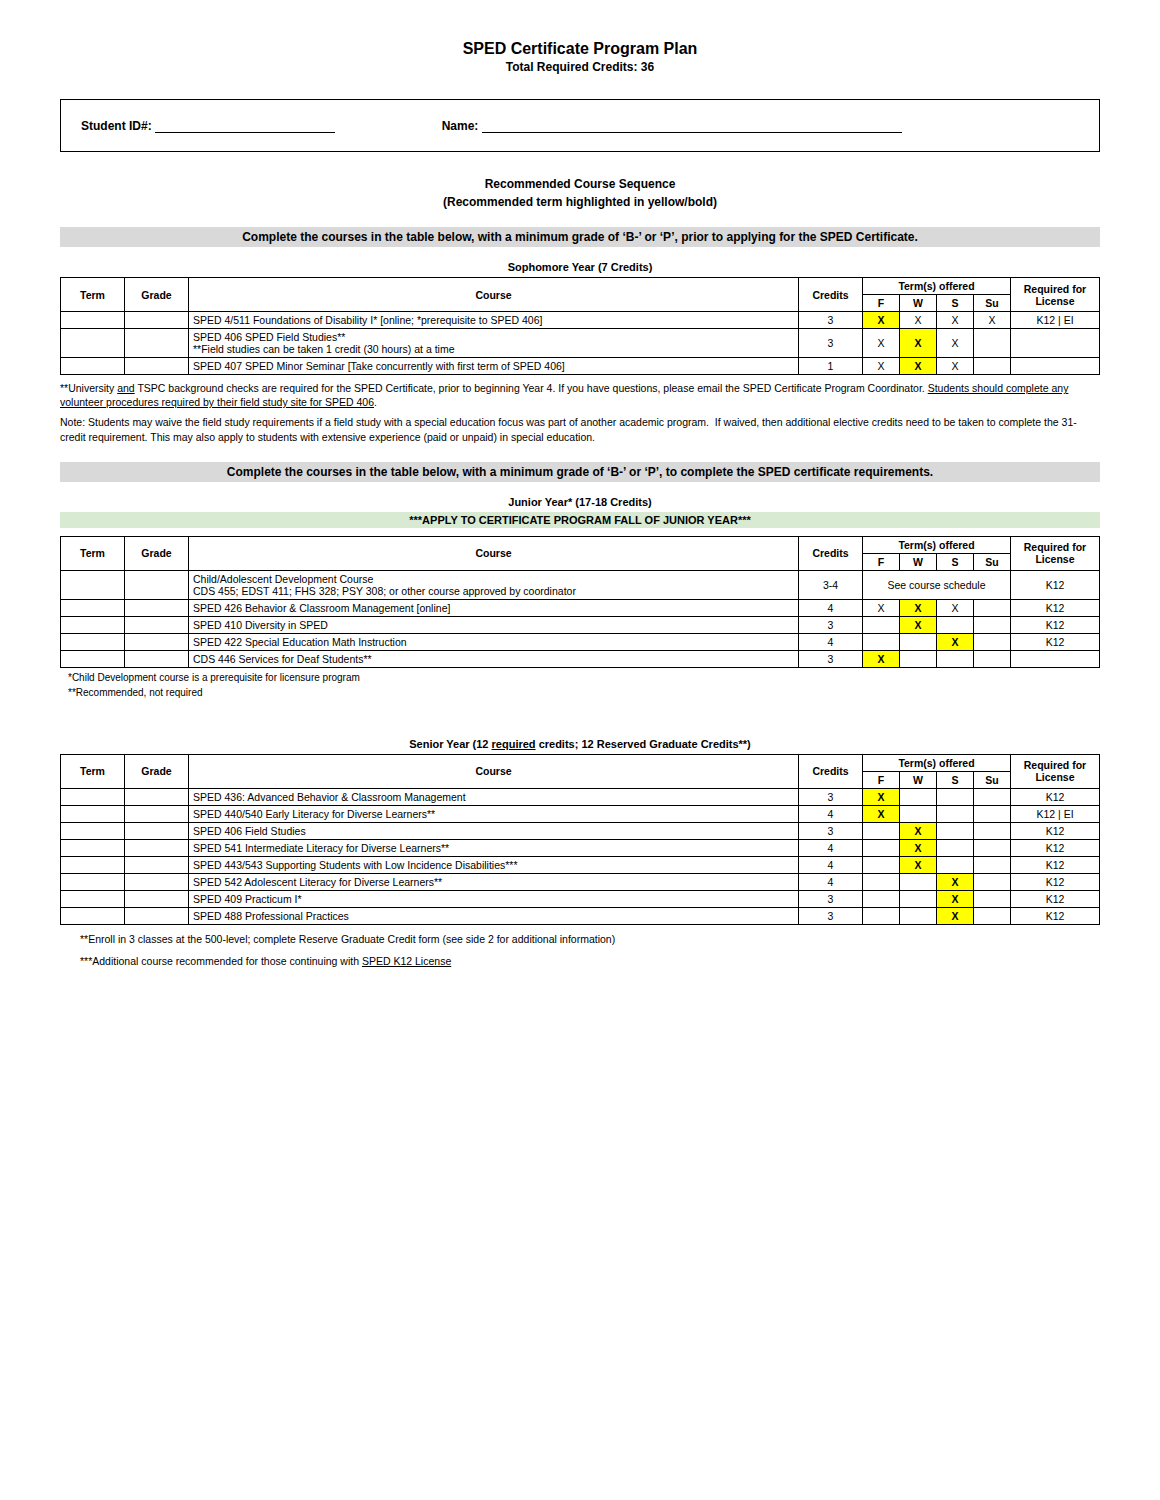SPED Certificate Program Plan
Total Required Credits: 36
Student ID#: Name:
Recommended Course Sequence
(Recommended term highlighted in yellow/bold)
Complete the courses in the table below, with a minimum grade of ‘B-’ or ‘P’, prior to applying for the SPED Certificate.
Sophomore Year (7 Credits)
| Term | Grade | Course | Credits | Term(s) offered | Required for License |
| --- | --- | --- | --- | --- | --- |
| F | W | S | Su |
| | | SPED 4/511 Foundations of Disability I* [online; *prerequisite to SPED 406] | 3 | X | X | X | X | K12 / EI |
| | | SPED 406 SPED Field Studies** **Field studies can be taken 1 credit (30 hours) at a time | 3 | X | X | X | | |
| | | SPED 407 SPED Minor Seminar [Take concurrently with first term of SPED 406] | 1 | X | X | X | | |
**University and TSPC background checks are required for the SPED Certificate, prior to beginning Year 4. If you have questions, please email the SPED Certificate Program Coordinator. Students should complete any volunteer procedures required by their field study site for SPED 406.
Note: Students may waive the field study requirements if a field study with a special education focus was part of another academic program. If waived, then additional elective credits need to be taken to complete the 31-credit requirement. This may also apply to students with extensive experience (paid or unpaid) in special education.
Complete the courses in the table below, with a minimum grade of ‘B-’ or ‘P’, to complete the SPED certificate requirements.
Junior Year* (17-18 Credits)
***APPLY TO CERTIFICATE PROGRAM FALL OF JUNIOR YEAR***
| Term | Grade | Course | Credits | Term(s) offered | Required for License |
| --- | --- | --- | --- | --- | --- |
| F | W | S | Su |
| | | Child/Adolescent Development Course CDS 455; EDST 411; FHS 328; PSY 308; or other course approved by coordinator | 3-4 | See course schedule | K12 |
| | | SPED 426 Behavior & Classroom Management [online] | 4 | X | X | X | | K12 |
| | | SPED 410 Diversity in SPED | 3 | | X | | | K12 |
| | | SPED 422 Special Education Math Instruction | 4 | | | X | | K12 |
| | | CDS 446 Services for Deaf Students** | 3 | X | | | | |
*Child Development course is a prerequisite for licensure program
**Recommended, not required
Senior Year (12 required credits; 12 Reserved Graduate Credits**)
| Term | Grade | Course | Credits | Term(s) offered | Required for License |
| --- | --- | --- | --- | --- | --- |
| F | W | S | Su |
| | | SPED 436: Advanced Behavior & Classroom Management | 3 | X | | | | K12 |
| | | SPED 440/540 Early Literacy for Diverse Learners** | 4 | X | | | | K12 / EI |
| | | SPED 406 Field Studies | 3 | | X | | | K12 |
| | | SPED 541 Intermediate Literacy for Diverse Learners** | 4 | | X | | | K12 |
| | | SPED 443/543 Supporting Students with Low Incidence Disabilities*** | 4 | | X | | | K12 |
| | | SPED 542 Adolescent Literacy for Diverse Learners** | 4 | | | X | | K12 |
| | | SPED 409 Practicum I* | 3 | | | X | | K12 |
| | | SPED 488 Professional Practices | 3 | | | X | | K12 |
**Enroll in 3 classes at the 500-level; complete Reserve Graduate Credit form (see side 2 for additional information)
***Additional course recommended for those continuing with SPED K12 License